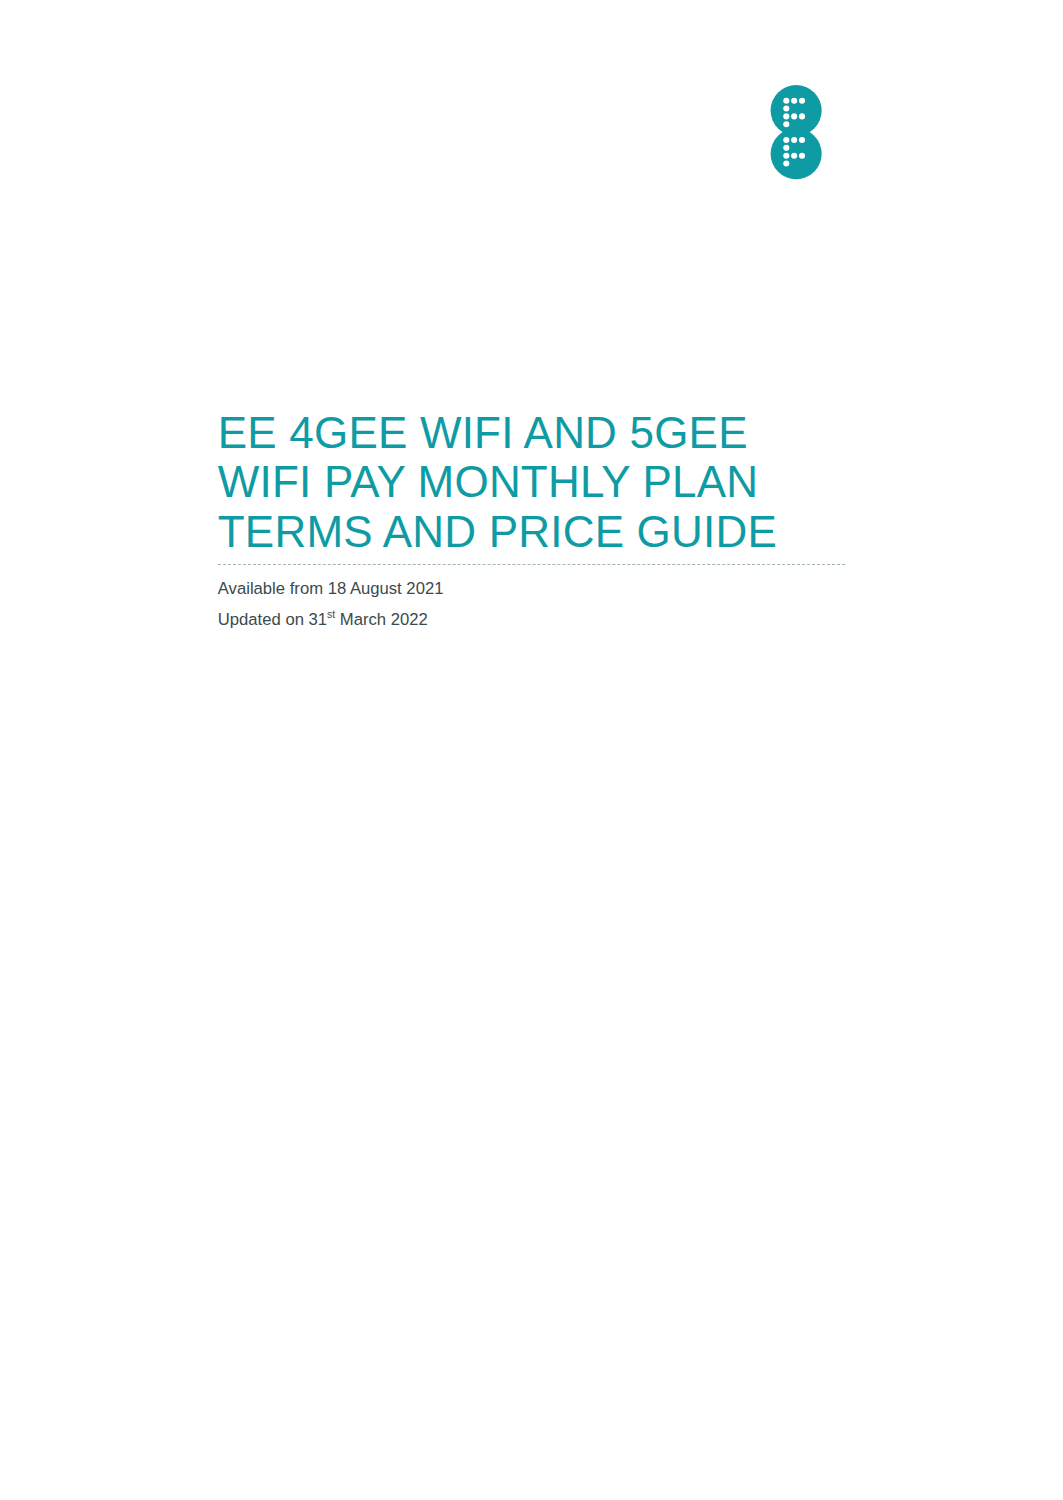EE
EE 4GEE WiFi and 5GEE WiFi Pay Monthly Plan Terms and Price Guide
Available from 18 August 2021
Updated on 31st March 2022